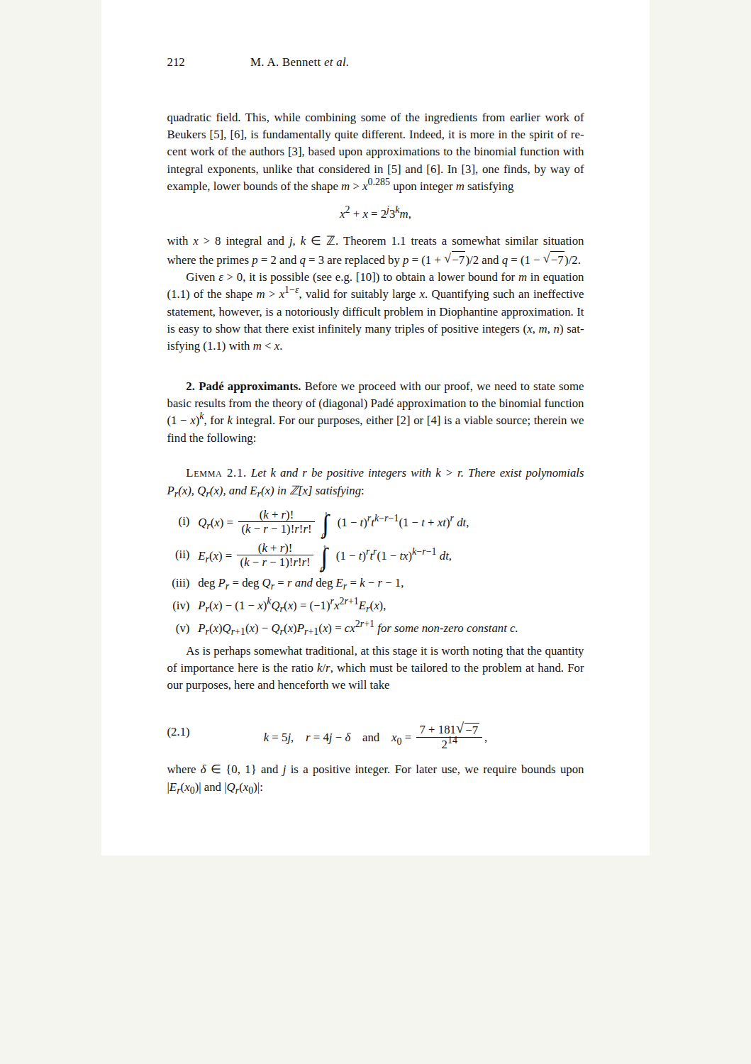212 M. A. Bennett et al.
quadratic field. This, while combining some of the ingredients from earlier work of Beukers [5], [6], is fundamentally quite different. Indeed, it is more in the spirit of recent work of the authors [3], based upon approximations to the binomial function with integral exponents, unlike that considered in [5] and [6]. In [3], one finds, by way of example, lower bounds of the shape m > x0.285 upon integer m satisfying
x2 + x = 2j3km,
with x > 8 integral and j, k ∈ ℤ. Theorem 1.1 treats a somewhat similar situation where the primes p = 2 and q = 3 are replaced by p = (1 + −7)/2 and q = (1 − −7)/2.
Given ε > 0, it is possible (see e.g. [10]) to obtain a lower bound for m in equation (1.1) of the shape m > x1−ε, valid for suitably large x. Quantifying such an ineffective statement, however, is a notoriously difficult problem in Diophantine approximation. It is easy to show that there exist infinitely many triples of positive integers (x, m, n) satisfying (1.1) with m < x.
2. Padé approximants. Before we proceed with our proof, we need to state some basic results from the theory of (diagonal) Padé approximation to the binomial function (1 − x)k, for k integral. For our purposes, either [2] or [4] is a viable source; therein we find the following:
Lemma 2.1. Let k and r be positive integers with k > r. There exist polynomials Pr(x), Qr(x), and Er(x) in ℤ[x] satisfying:
(i) Qr(x) = (k + r)!(k − r − 1)!r!r! 1∫0 (1 − t)rtk−r−1(1 − t + xt)r dt,
(ii) Er(x) = (k + r)!(k − r − 1)!r!r! 1∫0 (1 − t)rtr(1 − tx)k−r−1 dt,
(iii) deg Pr = deg Qr = r and deg Er = k − r − 1,
(iv) Pr(x) − (1 − x)kQr(x) = (−1)rx2r+1Er(x),
(v) Pr(x)Qr+1(x) − Qr(x)Pr+1(x) = cx2r+1 for some non-zero constant c.
As is perhaps somewhat traditional, at this stage it is worth noting that the quantity of importance here is the ratio k/r, which must be tailored to the problem at hand. For our purposes, here and henceforth we will take
(2.1) k = 5j, r = 4j − δ and x0 = 7 + 181−7214,
where δ ∈ {0, 1} and j is a positive integer. For later use, we require bounds upon |Er(x0)| and |Qr(x0)|: